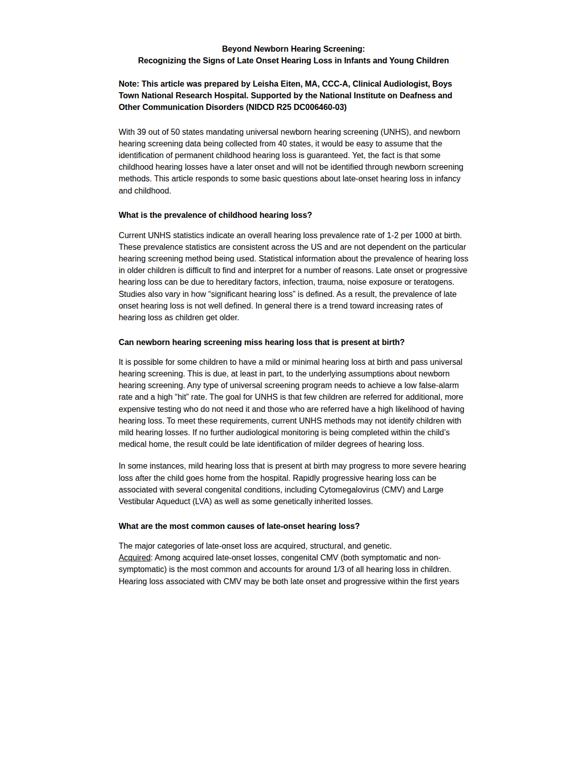Beyond Newborn Hearing Screening:
Recognizing the Signs of Late Onset Hearing Loss in Infants and Young Children
Note: This article was prepared by Leisha Eiten, MA, CCC-A, Clinical Audiologist, Boys Town National Research Hospital. Supported by the National Institute on Deafness and Other Communication Disorders (NIDCD R25 DC006460-03)
With 39 out of 50 states mandating universal newborn hearing screening (UNHS), and newborn hearing screening data being collected from 40 states, it would be easy to assume that the identification of permanent childhood hearing loss is guaranteed. Yet, the fact is that some childhood hearing losses have a later onset and will not be identified through newborn screening methods. This article responds to some basic questions about late-onset hearing loss in infancy and childhood.
What is the prevalence of childhood hearing loss?
Current UNHS statistics indicate an overall hearing loss prevalence rate of 1-2 per 1000 at birth. These prevalence statistics are consistent across the US and are not dependent on the particular hearing screening method being used. Statistical information about the prevalence of hearing loss in older children is difficult to find and interpret for a number of reasons. Late onset or progressive hearing loss can be due to hereditary factors, infection, trauma, noise exposure or teratogens. Studies also vary in how “significant hearing loss” is defined. As a result, the prevalence of late onset hearing loss is not well defined. In general there is a trend toward increasing rates of hearing loss as children get older.
Can newborn hearing screening miss hearing loss that is present at birth?
It is possible for some children to have a mild or minimal hearing loss at birth and pass universal hearing screening. This is due, at least in part, to the underlying assumptions about newborn hearing screening. Any type of universal screening program needs to achieve a low false-alarm rate and a high “hit” rate. The goal for UNHS is that few children are referred for additional, more expensive testing who do not need it and those who are referred have a high likelihood of having hearing loss. To meet these requirements, current UNHS methods may not identify children with mild hearing losses. If no further audiological monitoring is being completed within the child’s medical home, the result could be late identification of milder degrees of hearing loss.
In some instances, mild hearing loss that is present at birth may progress to more severe hearing loss after the child goes home from the hospital. Rapidly progressive hearing loss can be associated with several congenital conditions, including Cytomegalovirus (CMV) and Large Vestibular Aqueduct (LVA) as well as some genetically inherited losses.
What are the most common causes of late-onset hearing loss?
The major categories of late-onset loss are acquired, structural, and genetic.
Acquired: Among acquired late-onset losses, congenital CMV (both symptomatic and non-symptomatic) is the most common and accounts for around 1/3 of all hearing loss in children. Hearing loss associated with CMV may be both late onset and progressive within the first years